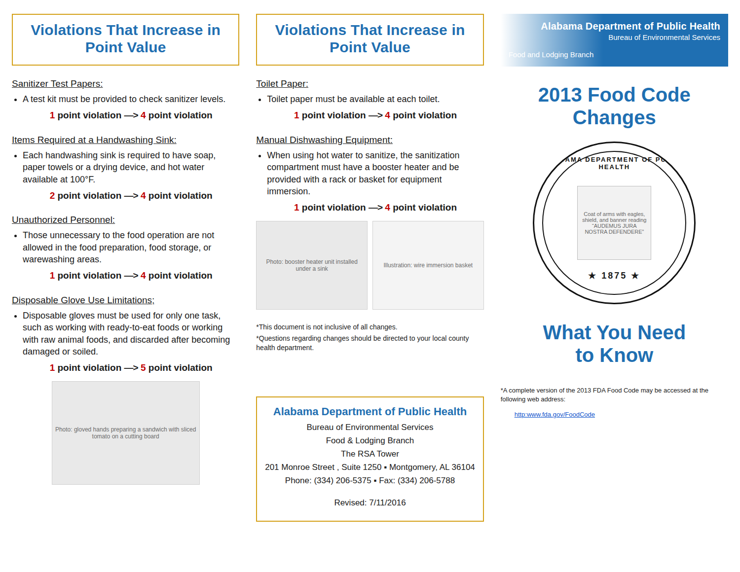Violations That Increase in
Point Value
Sanitizer Test Papers:
A test kit must be provided to check sanitizer levels. 1 point violation —> 4 point violation
Items Required at a Handwashing Sink:
Each handwashing sink is required to have soap, paper towels or a drying device, and hot water available at 100°F. 2 point violation —> 4 point violation
Unauthorized Personnel:
Those unnecessary to the food operation are not allowed in the food preparation, food storage, or warewashing areas. 1 point violation —> 4 point violation
Disposable Glove Use Limitations;
Disposable gloves must be used for only one task, such as working with ready-to-eat foods or working with raw animal foods, and discarded after becoming damaged or soiled. 1 point violation —> 5 point violation
Photo: gloved hands preparing a sandwich with sliced tomato on a cutting board
Violations That Increase in
Point Value
Toilet Paper:
Toilet paper must be available at each toilet. 1 point violation —> 4 point violation
Manual Dishwashing Equipment:
When using hot water to sanitize, the sanitization compartment must have a booster heater and be provided with a rack or basket for equipment immersion. 1 point violation —> 4 point violation
Photo: booster heater unit installed under a sink
Illustration: wire immersion basket
*This document is not inclusive of all changes.
*Questions regarding changes should be directed to your local county health department.
Alabama Department of Public Health
Bureau of Environmental Services
Food & Lodging Branch
The RSA Tower
201 Monroe Street , Suite 1250 ▪ Montgomery, AL 36104
Phone: (334) 206-5375 ▪ Fax: (334) 206-5788
Revised: 7/11/2016
Alabama Department of Public Health
Bureau of Environmental Services
Food and Lodging Branch
2013 Food Code
Changes
ALABAMA DEPARTMENT OF PUBLIC HEALTH
Coat of arms with eagles, shield, and banner reading “AUDEMUS JURA NOSTRA DEFENDERE”
★ 1875 ★
What You Need
to Know
*A complete version of the 2013 FDA Food Code may be accessed at the following web address:
http:www.fda.gov/FoodCode